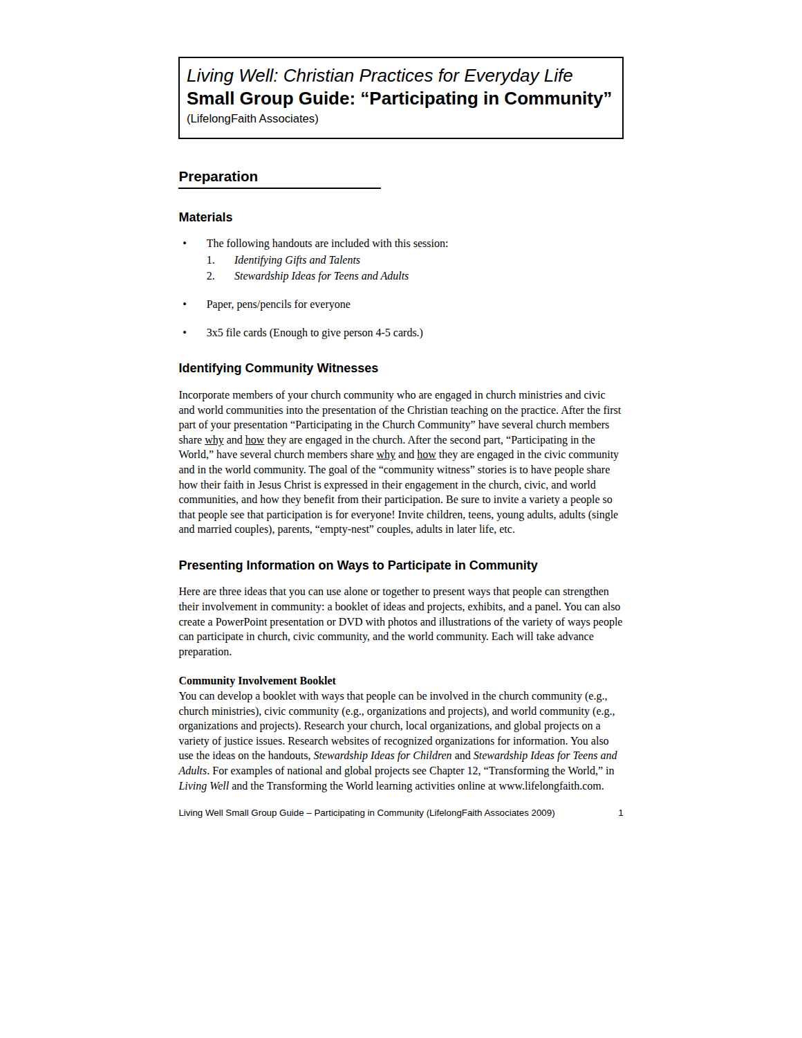Living Well: Christian Practices for Everyday Life
Small Group Guide: “Participating in Community”
(LifelongFaith Associates)
Preparation
Materials
The following handouts are included with this session:
1. Identifying Gifts and Talents
2. Stewardship Ideas for Teens and Adults
Paper, pens/pencils for everyone
3x5 file cards (Enough to give person 4-5 cards.)
Identifying Community Witnesses
Incorporate members of your church community who are engaged in church ministries and civic and world communities into the presentation of the Christian teaching on the practice. After the first part of your presentation “Participating in the Church Community” have several church members share why and how they are engaged in the church. After the second part, “Participating in the World,” have several church members share why and how they are engaged in the civic community and in the world community. The goal of the “community witness” stories is to have people share how their faith in Jesus Christ is expressed in their engagement in the church, civic, and world communities, and how they benefit from their participation. Be sure to invite a variety a people so that people see that participation is for everyone! Invite children, teens, young adults, adults (single and married couples), parents, “empty-nest” couples, adults in later life, etc.
Presenting Information on Ways to Participate in Community
Here are three ideas that you can use alone or together to present ways that people can strengthen their involvement in community: a booklet of ideas and projects, exhibits, and a panel. You can also create a PowerPoint presentation or DVD with photos and illustrations of the variety of ways people can participate in church, civic community, and the world community. Each will take advance preparation.
Community Involvement Booklet
You can develop a booklet with ways that people can be involved in the church community (e.g., church ministries), civic community (e.g., organizations and projects), and world community (e.g., organizations and projects). Research your church, local organizations, and global projects on a variety of justice issues. Research websites of recognized organizations for information. You also use the ideas on the handouts, Stewardship Ideas for Children and Stewardship Ideas for Teens and Adults. For examples of national and global projects see Chapter 12, “Transforming the World,” in Living Well and the Transforming the World learning activities online at www.lifelongfaith.com.
Living Well Small Group Guide – Participating in Community (LifelongFaith Associates 2009) 1